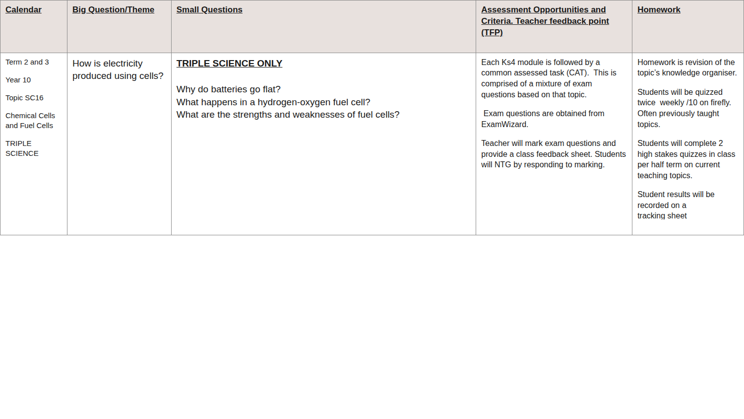| Calendar | Big Question/Theme | Small Questions | Assessment Opportunities and Criteria. Teacher feedback point (TFP) | Homework |
| --- | --- | --- | --- | --- |
| Term 2 and 3 Year 10 Topic SC16 Chemical Cells and Fuel Cells TRIPLE SCIENCE | How is electricity produced using cells? | TRIPLE SCIENCE ONLY Why do batteries go flat? What happens in a hydrogen-oxygen fuel cell? What are the strengths and weaknesses of fuel cells? | Each Ks4 module is followed by a common assessed task (CAT). This is comprised of a mixture of exam questions based on that topic. Exam questions are obtained from ExamWizard. Teacher will mark exam questions and provide a class feedback sheet. Students will NTG by responding to marking. | Homework is revision of the topic’s knowledge organiser. Students will be quizzed twice weekly /10 on firefly. Often previously taught topics. Students will complete 2 high stakes quizzes in class per half term on current teaching topics. Student results will be recorded on a tracking sheet |